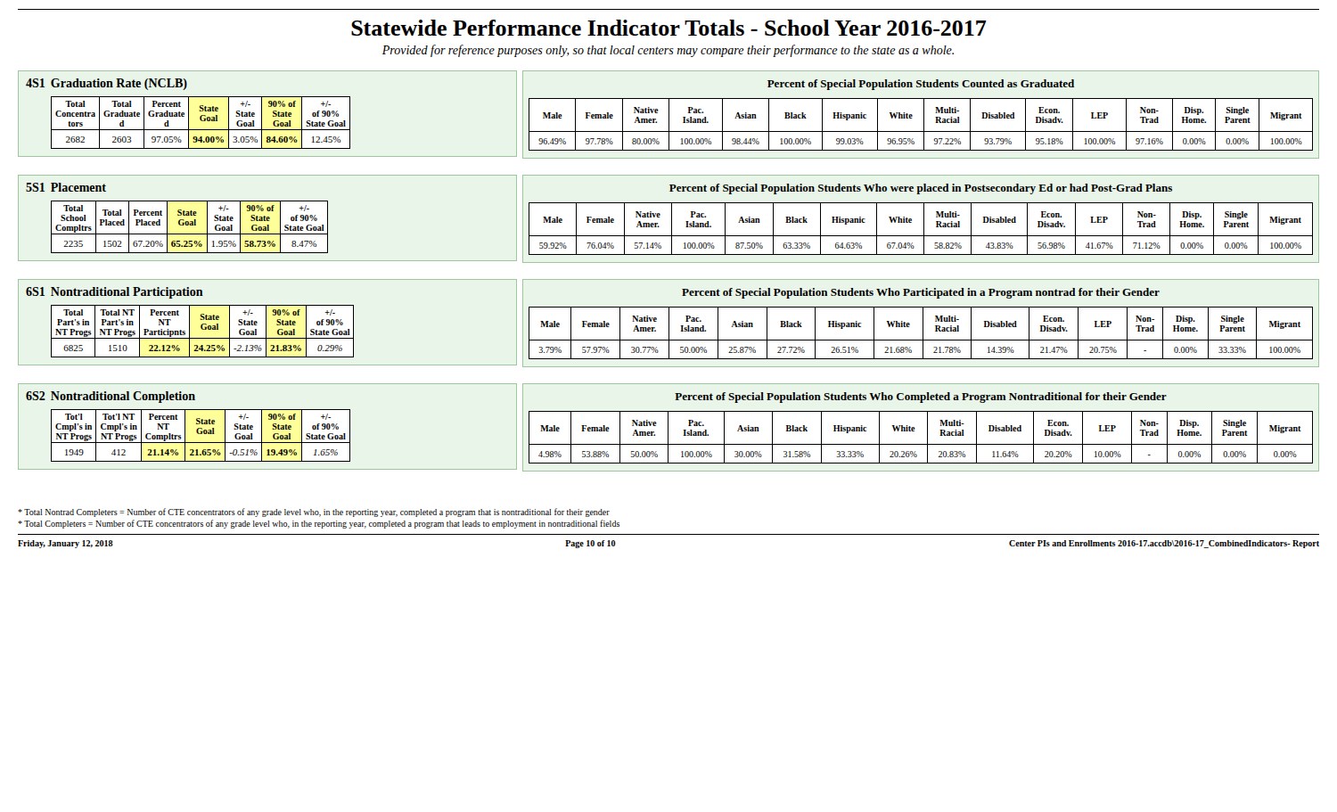Statewide Performance Indicator Totals - School Year 2016-2017
Provided for reference purposes only, so that local centers may compare their performance to the state as a whole.
4S1 Graduation Rate (NCLB)
| Total Concentra tors | Total Graduate d | Percent Graduate d | State Goal | +/- State Goal | 90% of State Goal | +/- of 90% State Goal |
| --- | --- | --- | --- | --- | --- | --- |
| 2682 | 2603 | 97.05% | 94.00% | 3.05% | 84.60% | 12.45% |
Percent of Special Population Students Counted as Graduated
| Male | Female | Native Amer. | Pac. Island. | Asian | Black | Hispanic | White | Multi- Racial | Disabled | Econ. Disadv. | LEP | Non- Trad | Disp. Home. | Single Parent | Migrant |
| --- | --- | --- | --- | --- | --- | --- | --- | --- | --- | --- | --- | --- | --- | --- | --- |
| 96.49% | 97.78% | 80.00% | 100.00% | 98.44% | 100.00% | 99.03% | 96.95% | 97.22% | 93.79% | 95.18% | 100.00% | 97.16% | 0.00% | 0.00% | 100.00% |
5S1 Placement
| Total School Compltrs | Total Placed | Percent Placed | State Goal | +/- State Goal | 90% of State Goal | +/- of 90% State Goal |
| --- | --- | --- | --- | --- | --- | --- |
| 2235 | 1502 | 67.20% | 65.25% | 1.95% | 58.73% | 8.47% |
Percent of Special Population Students Who were placed in Postsecondary Ed or had Post-Grad Plans
| Male | Female | Native Amer. | Pac. Island. | Asian | Black | Hispanic | White | Multi- Racial | Disabled | Econ. Disadv. | LEP | Non- Trad | Disp. Home. | Single Parent | Migrant |
| --- | --- | --- | --- | --- | --- | --- | --- | --- | --- | --- | --- | --- | --- | --- | --- |
| 59.92% | 76.04% | 57.14% | 100.00% | 87.50% | 63.33% | 64.63% | 67.04% | 58.82% | 43.83% | 56.98% | 41.67% | 71.12% | 0.00% | 0.00% | 100.00% |
6S1 Nontraditional Participation
| Total Part's in NT Progs | Total NT Part's in NT Progs | Percent NT Participnts | State Goal | +/- State Goal | 90% of State Goal | +/- of 90% State Goal |
| --- | --- | --- | --- | --- | --- | --- |
| 6825 | 1510 | 22.12% | 24.25% | -2.13% | 21.83% | 0.29% |
Percent of Special Population Students Who Participated in a Program nontrad for their Gender
| Male | Female | Native Amer. | Pac. Island. | Asian | Black | Hispanic | White | Multi- Racial | Disabled | Econ. Disadv. | LEP | Non- Trad | Disp. Home. | Single Parent | Migrant |
| --- | --- | --- | --- | --- | --- | --- | --- | --- | --- | --- | --- | --- | --- | --- | --- |
| 3.79% | 57.97% | 30.77% | 50.00% | 25.87% | 27.72% | 26.51% | 21.68% | 21.78% | 14.39% | 21.47% | 20.75% | - | 0.00% | 33.33% | 100.00% |
6S2 Nontraditional Completion
| Tot'l Cmpl's in NT Progs | Tot'l NT Cmpl's in NT Progs | Percent NT Compltrs | State Goal | +/- State Goal | 90% of State Goal | +/- of 90% State Goal |
| --- | --- | --- | --- | --- | --- | --- |
| 1949 | 412 | 21.14% | 21.65% | -0.51% | 19.49% | 1.65% |
Percent of Special Population Students Who Completed a Program Nontraditional for their Gender
| Male | Female | Native Amer. | Pac. Island. | Asian | Black | Hispanic | White | Multi- Racial | Disabled | Econ. Disadv. | LEP | Non- Trad | Disp. Home. | Single Parent | Migrant |
| --- | --- | --- | --- | --- | --- | --- | --- | --- | --- | --- | --- | --- | --- | --- | --- |
| 4.98% | 53.88% | 50.00% | 100.00% | 30.00% | 31.58% | 33.33% | 20.26% | 20.83% | 11.64% | 20.20% | 10.00% | - | 0.00% | 0.00% | 0.00% |
* Total Nontrad Completers = Number of CTE concentrators of any grade level who, in the reporting year, completed a program that is nontraditional for their gender
* Total Completers = Number of CTE concentrators of any grade level who, in the reporting year, completed a program that leads to employment in nontraditional fields
Friday, January 12, 2018
Page 10 of 10
Center PIs and Enrollments 2016-17.accdb\2016-17_CombinedIndicators- Report